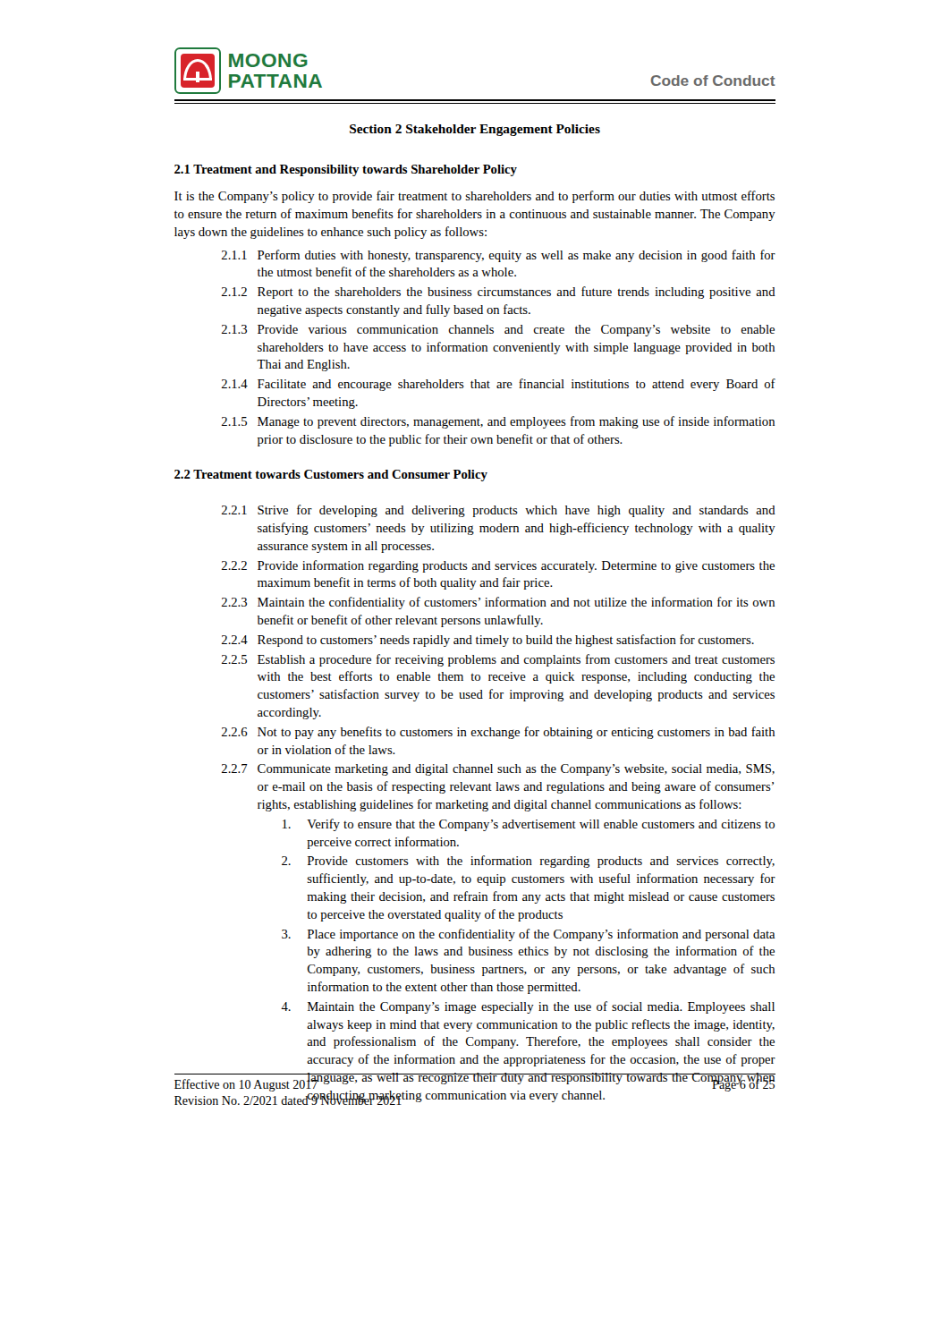MOONG PATTANA
Code of Conduct
Section 2 Stakeholder Engagement Policies
2.1 Treatment and Responsibility towards Shareholder Policy
It is the Company’s policy to provide fair treatment to shareholders and to perform our duties with utmost efforts to ensure the return of maximum benefits for shareholders in a continuous and sustainable manner. The Company lays down the guidelines to enhance such policy as follows:
2.1.1 Perform duties with honesty, transparency, equity as well as make any decision in good faith for the utmost benefit of the shareholders as a whole.
2.1.2 Report to the shareholders the business circumstances and future trends including positive and negative aspects constantly and fully based on facts.
2.1.3 Provide various communication channels and create the Company’s website to enable shareholders to have access to information conveniently with simple language provided in both Thai and English.
2.1.4 Facilitate and encourage shareholders that are financial institutions to attend every Board of Directors’ meeting.
2.1.5 Manage to prevent directors, management, and employees from making use of inside information prior to disclosure to the public for their own benefit or that of others.
2.2 Treatment towards Customers and Consumer Policy
2.2.1 Strive for developing and delivering products which have high quality and standards and satisfying customers’ needs by utilizing modern and high-efficiency technology with a quality assurance system in all processes.
2.2.2 Provide information regarding products and services accurately. Determine to give customers the maximum benefit in terms of both quality and fair price.
2.2.3 Maintain the confidentiality of customers’ information and not utilize the information for its own benefit or benefit of other relevant persons unlawfully.
2.2.4 Respond to customers’ needs rapidly and timely to build the highest satisfaction for customers.
2.2.5 Establish a procedure for receiving problems and complaints from customers and treat customers with the best efforts to enable them to receive a quick response, including conducting the customers’ satisfaction survey to be used for improving and developing products and services accordingly.
2.2.6 Not to pay any benefits to customers in exchange for obtaining or enticing customers in bad faith or in violation of the laws.
2.2.7 Communicate marketing and digital channel such as the Company’s website, social media, SMS, or e-mail on the basis of respecting relevant laws and regulations and being aware of consumers’ rights, establishing guidelines for marketing and digital channel communications as follows:
1. Verify to ensure that the Company’s advertisement will enable customers and citizens to perceive correct information.
2. Provide customers with the information regarding products and services correctly, sufficiently, and up-to-date, to equip customers with useful information necessary for making their decision, and refrain from any acts that might mislead or cause customers to perceive the overstated quality of the products
3. Place importance on the confidentiality of the Company’s information and personal data by adhering to the laws and business ethics by not disclosing the information of the Company, customers, business partners, or any persons, or take advantage of such information to the extent other than those permitted.
4. Maintain the Company’s image especially in the use of social media. Employees shall always keep in mind that every communication to the public reflects the image, identity, and professionalism of the Company. Therefore, the employees shall consider the accuracy of the information and the appropriateness for the occasion, the use of proper language, as well as recognize their duty and responsibility towards the Company when conducting marketing communication via every channel.
Effective on 10 August 2017
Revision No. 2/2021 dated 9 November 2021
Page 6 of 25